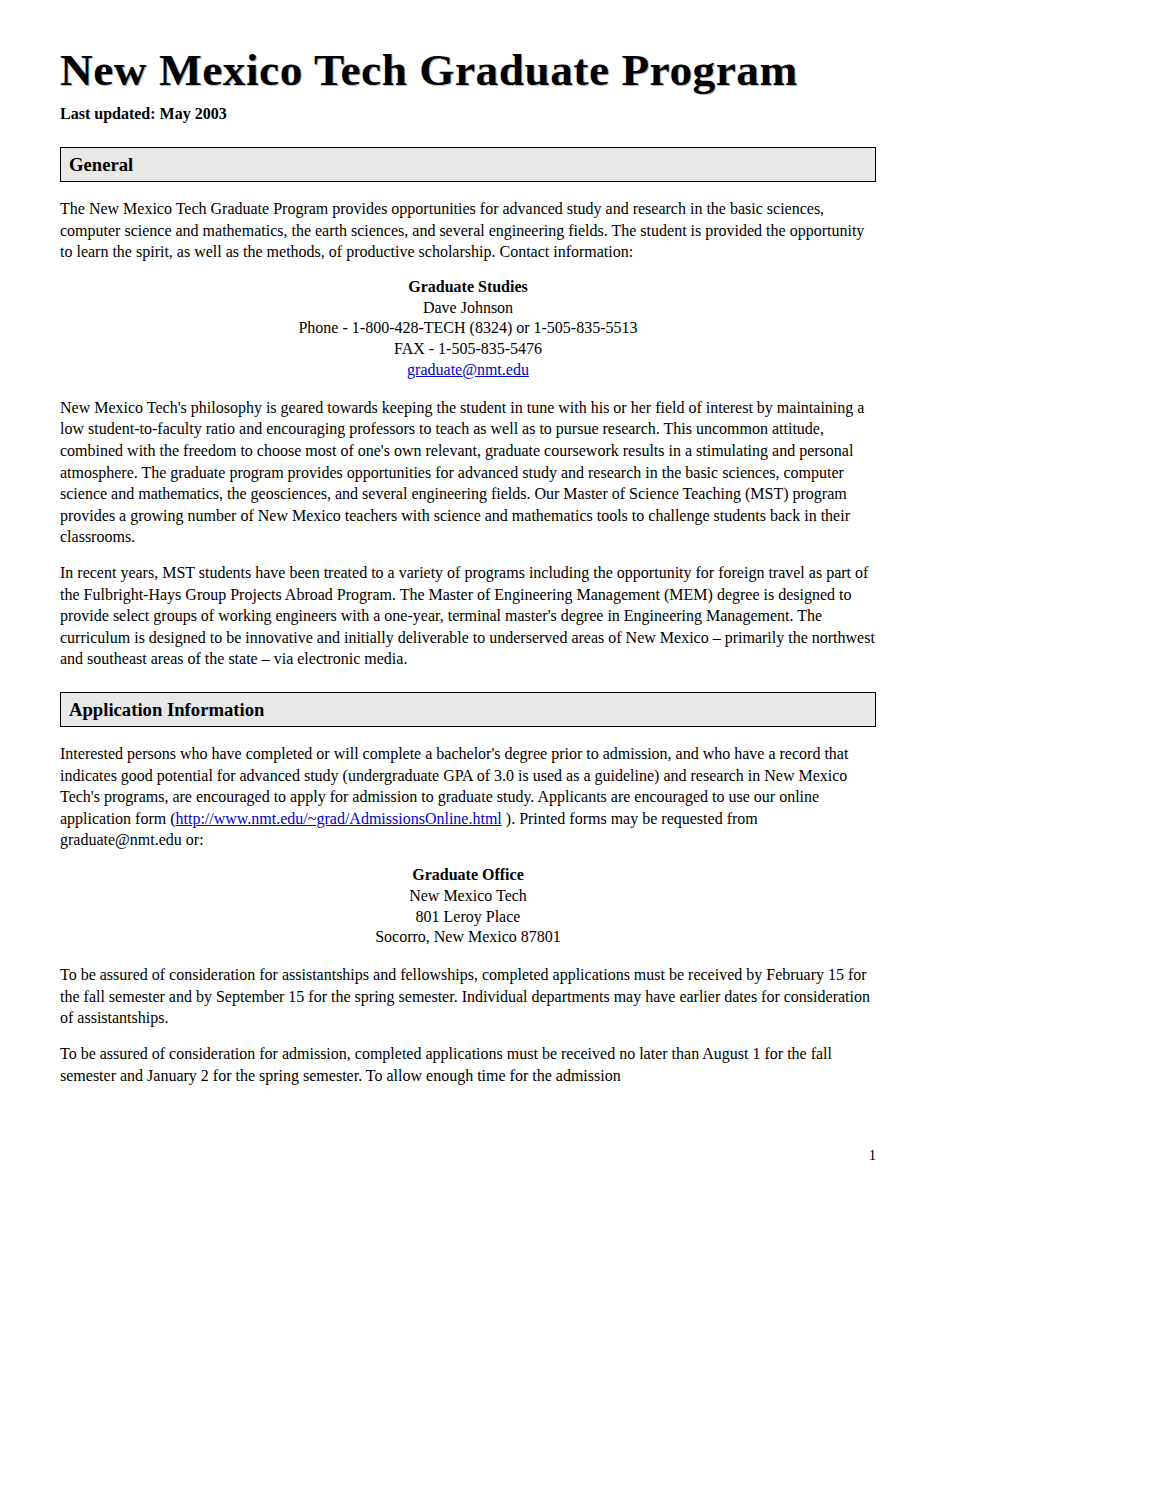New Mexico Tech Graduate Program
Last updated: May 2003
General
The New Mexico Tech Graduate Program provides opportunities for advanced study and research in the basic sciences, computer science and mathematics, the earth sciences, and several engineering fields. The student is provided the opportunity to learn the spirit, as well as the methods, of productive scholarship. Contact information:
Graduate Studies
Dave Johnson
Phone - 1-800-428-TECH (8324) or 1-505-835-5513
FAX - 1-505-835-5476
graduate@nmt.edu
New Mexico Tech's philosophy is geared towards keeping the student in tune with his or her field of interest by maintaining a low student-to-faculty ratio and encouraging professors to teach as well as to pursue research. This uncommon attitude, combined with the freedom to choose most of one's own relevant, graduate coursework results in a stimulating and personal atmosphere. The graduate program provides opportunities for advanced study and research in the basic sciences, computer science and mathematics, the geosciences, and several engineering fields. Our Master of Science Teaching (MST) program provides a growing number of New Mexico teachers with science and mathematics tools to challenge students back in their classrooms.
In recent years, MST students have been treated to a variety of programs including the opportunity for foreign travel as part of the Fulbright-Hays Group Projects Abroad Program. The Master of Engineering Management (MEM) degree is designed to provide select groups of working engineers with a one-year, terminal master's degree in Engineering Management. The curriculum is designed to be innovative and initially deliverable to underserved areas of New Mexico – primarily the northwest and southeast areas of the state – via electronic media.
Application Information
Interested persons who have completed or will complete a bachelor's degree prior to admission, and who have a record that indicates good potential for advanced study (undergraduate GPA of 3.0 is used as a guideline) and research in New Mexico Tech's programs, are encouraged to apply for admission to graduate study. Applicants are encouraged to use our online application form (http://www.nmt.edu/~grad/AdmissionsOnline.html ). Printed forms may be requested from graduate@nmt.edu or:
Graduate Office
New Mexico Tech
801 Leroy Place
Socorro, New Mexico 87801
To be assured of consideration for assistantships and fellowships, completed applications must be received by February 15 for the fall semester and by September 15 for the spring semester. Individual departments may have earlier dates for consideration of assistantships.
To be assured of consideration for admission, completed applications must be received no later than August 1 for the fall semester and January 2 for the spring semester. To allow enough time for the admission
1